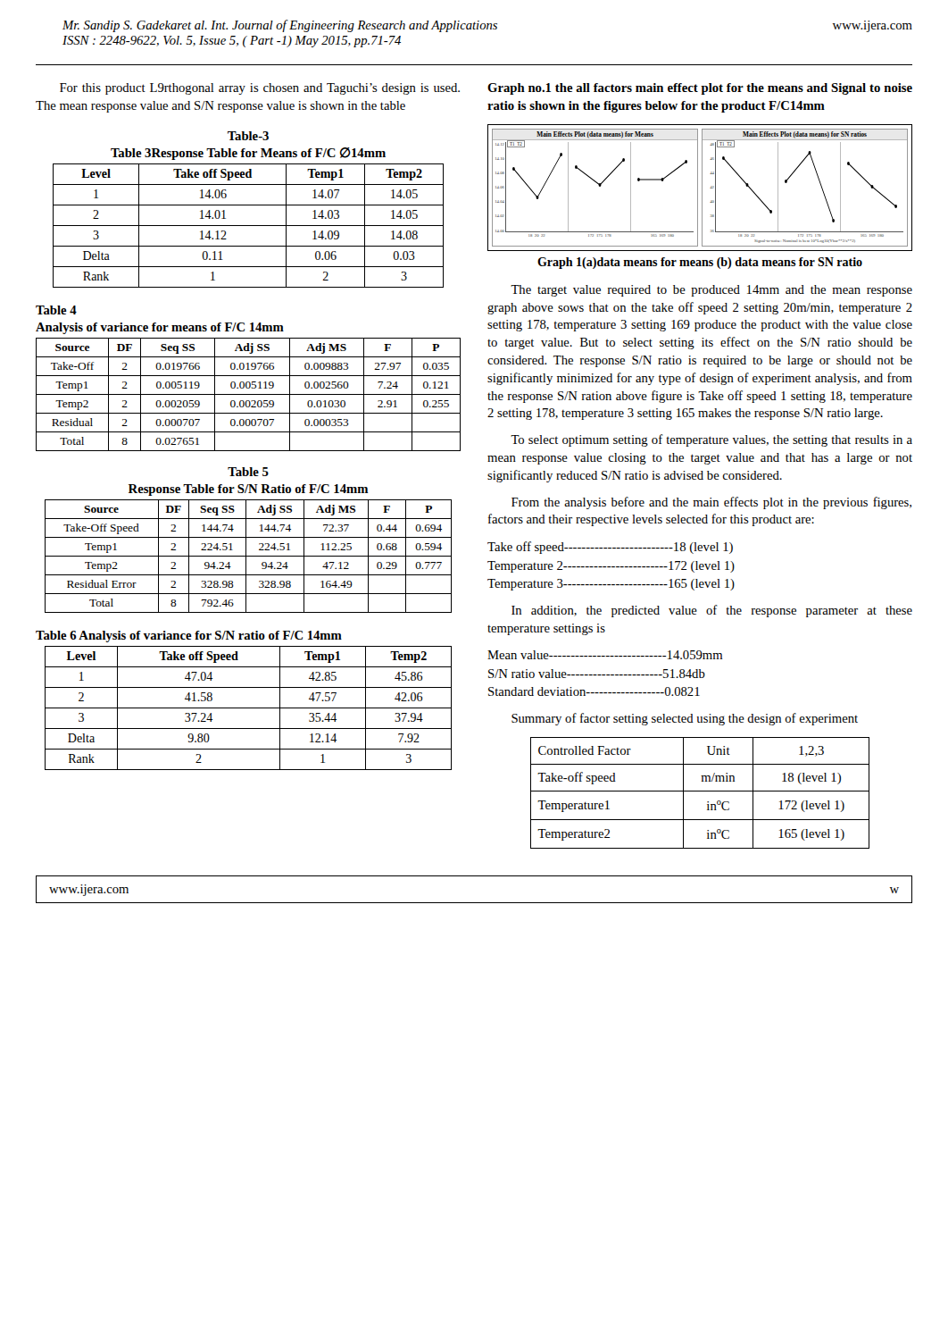Mr. Sandip S. Gadekaret al. Int. Journal of Engineering Research and Applications www.ijera.com
ISSN : 2248-9622, Vol. 5, Issue 5, ( Part -1) May 2015, pp.71-74
For this product L9rthogonal array is chosen and Taguchi’s design is used. The mean response value and S/N response value is shown in the table
Table-3
Table 3Response Table for Means of F/C ∅14mm
| Level | Take off Speed | Temp1 | Temp2 |
| --- | --- | --- | --- |
| 1 | 14.06 | 14.07 | 14.05 |
| 2 | 14.01 | 14.03 | 14.05 |
| 3 | 14.12 | 14.09 | 14.08 |
| Delta | 0.11 | 0.06 | 0.03 |
| Rank | 1 | 2 | 3 |
Table 4
Analysis of variance for means of F/C 14mm
| Source | DF | Seq SS | Adj SS | Adj MS | F | P |
| --- | --- | --- | --- | --- | --- | --- |
| Take-Off | 2 | 0.019766 | 0.019766 | 0.009883 | 27.97 | 0.035 |
| Temp1 | 2 | 0.005119 | 0.005119 | 0.002560 | 7.24 | 0.121 |
| Temp2 | 2 | 0.002059 | 0.002059 | 0.01030 | 2.91 | 0.255 |
| Residual | 2 | 0.000707 | 0.000707 | 0.000353 | | |
| Total | 8 | 0.027651 | | | | |
Table 5
Response Table for S/N Ratio of F/C 14mm
| Source | DF | Seq SS | Adj SS | Adj MS | F | P |
| --- | --- | --- | --- | --- | --- | --- |
| Take-Off Speed | 2 | 144.74 | 144.74 | 72.37 | 0.44 | 0.694 |
| Temp1 | 2 | 224.51 | 224.51 | 112.25 | 0.68 | 0.594 |
| Temp2 | 2 | 94.24 | 94.24 | 47.12 | 0.29 | 0.777 |
| Residual Error | 2 | 328.98 | 328.98 | 164.49 | | |
| Total | 8 | 792.46 | | | | |
Table 6 Analysis of variance for S/N ratio of F/C 14mm
| Level | Take off Speed | Temp1 | Temp2 |
| --- | --- | --- | --- |
| 1 | 47.04 | 42.85 | 45.86 |
| 2 | 41.58 | 47.57 | 42.06 |
| 3 | 37.24 | 35.44 | 37.94 |
| Delta | 9.80 | 12.14 | 7.92 |
| Rank | 2 | 1 | 3 |
Graph no.1 the all factors main effect plot for the means and Signal to noise ratio is shown in the figures below for the product F/C14mm
Main Effects Plot (data means) for Means
T1 T2
14.12 14.10 14.08 14.06 14.04 14.02 14.00
18 20 22 172 175 178 165 169 180
Main Effects Plot (data means) for SN ratios
T1 T2
48 46 44 42 40 38 36
18 20 22 172 175 178 165 169 180
Signal-to-noise: Nominal is best 10*Log10(Ybar**2/s**2)
Graph 1(a)data means for means (b) data means for SN ratio
The target value required to be produced 14mm and the mean response graph above sows that on the take off speed 2 setting 20m/min, temperature 2 setting 178, temperature 3 setting 169 produce the product with the value close to target value. But to select setting its effect on the S/N ratio should be considered. The response S/N ratio is required to be large or should not be significantly minimized for any type of design of experiment analysis, and from the response S/N ration above figure is Take off speed 1 setting 18, temperature 2 setting 178, temperature 3 setting 165 makes the response S/N ratio large.
To select optimum setting of temperature values, the setting that results in a mean response value closing to the target value and that has a large or not significantly reduced S/N ratio is advised be considered.
From the analysis before and the main effects plot in the previous figures, factors and their respective levels selected for this product are:
Take off speed-------------------------18 (level 1)
Temperature 2------------------------172 (level 1)
Temperature 3------------------------165 (level 1)
In addition, the predicted value of the response parameter at these temperature settings is
Mean value---------------------------14.059mm
S/N ratio value----------------------51.84db
Standard deviation------------------0.0821
Summary of factor setting selected using the design of experiment
| Controlled Factor | Unit | 1,2,3 |
| Take-off speed | m/min | 18 (level 1) |
| Temperature1 | in o C | 172 (level 1) |
| Temperature2 | in o C | 165 (level 1) |
www.ijera.com w